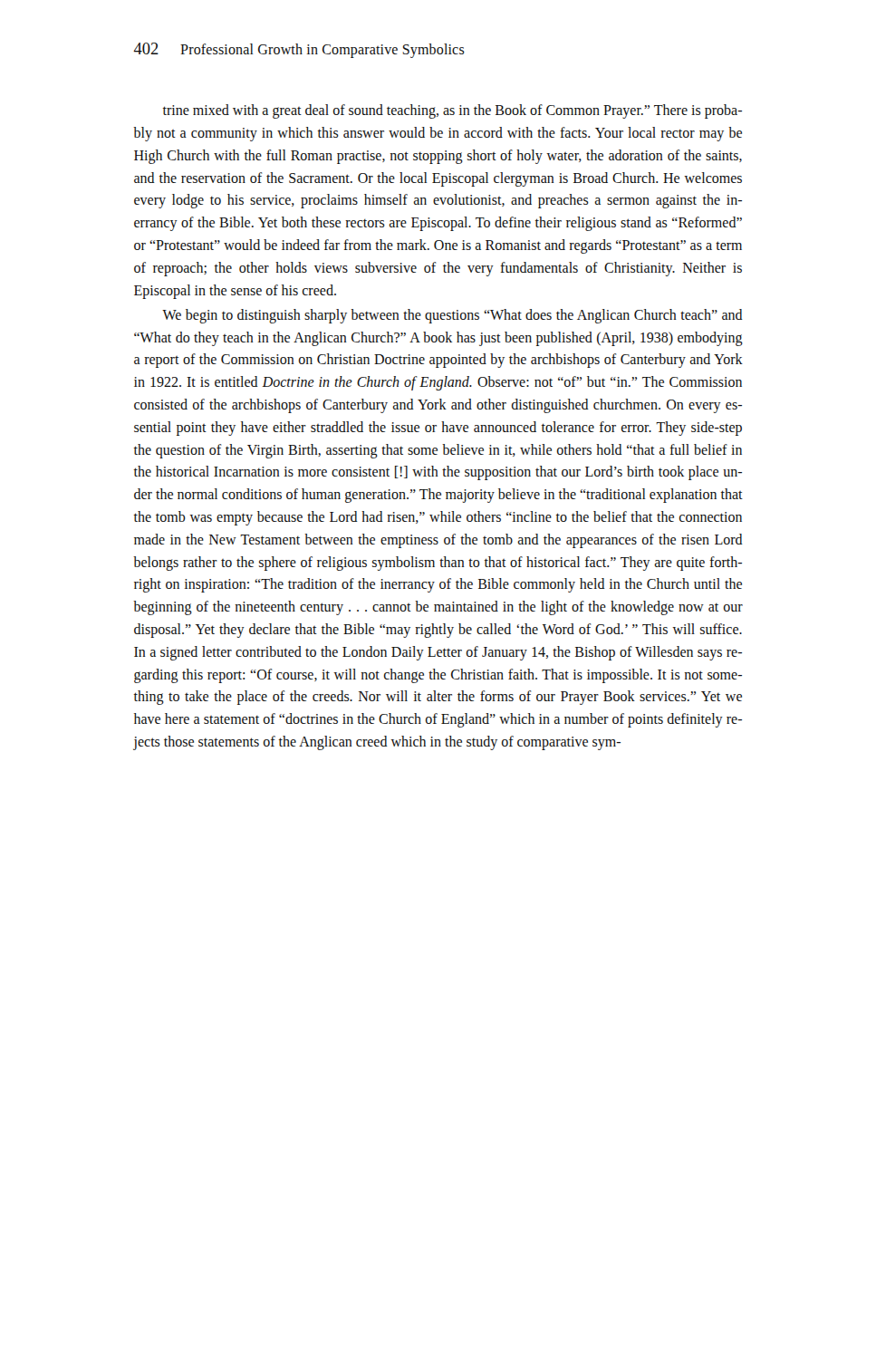402
Professional Growth in Comparative Symbolics
trine mixed with a great deal of sound teaching, as in the Book of Common Prayer.” There is probably not a community in which this answer would be in accord with the facts. Your local rector may be High Church with the full Roman practise, not stopping short of holy water, the adoration of the saints, and the reservation of the Sacrament. Or the local Episcopal clergyman is Broad Church. He welcomes every lodge to his service, proclaims himself an evolutionist, and preaches a sermon against the inerrancy of the Bible. Yet both these rectors are Episcopal. To define their religious stand as “Reformed” or “Protestant” would be indeed far from the mark. One is a Romanist and regards “Protestant” as a term of reproach; the other holds views subversive of the very fundamentals of Christianity. Neither is Episcopal in the sense of his creed.
We begin to distinguish sharply between the questions “What does the Anglican Church teach” and “What do they teach in the Anglican Church?” A book has just been published (April, 1938) embodying a report of the Commission on Christian Doctrine appointed by the archbishops of Canterbury and York in 1922. It is entitled Doctrine in the Church of England. Observe: not “of” but “in.” The Commission consisted of the archbishops of Canterbury and York and other distinguished churchmen. On every essential point they have either straddled the issue or have announced tolerance for error. They side-step the question of the Virgin Birth, asserting that some believe in it, while others hold “that a full belief in the historical Incarnation is more consistent [!] with the supposition that our Lord’s birth took place under the normal conditions of human generation.” The majority believe in the “traditional explanation that the tomb was empty because the Lord had risen,” while others “incline to the belief that the connection made in the New Testament between the emptiness of the tomb and the appearances of the risen Lord belongs rather to the sphere of religious symbolism than to that of historical fact.” They are quite forthright on inspiration: “The tradition of the inerrancy of the Bible commonly held in the Church until the beginning of the nineteenth century . . . cannot be maintained in the light of the knowledge now at our disposal.” Yet they declare that the Bible “may rightly be called ‘the Word of God.’ ” This will suffice. In a signed letter contributed to the London Daily Letter of January 14, the Bishop of Willesden says regarding this report: “Of course, it will not change the Christian faith. That is impossible. It is not something to take the place of the creeds. Nor will it alter the forms of our Prayer Book services.” Yet we have here a statement of “doctrines in the Church of England” which in a number of points definitely rejects those statements of the Anglican creed which in the study of comparative sym-